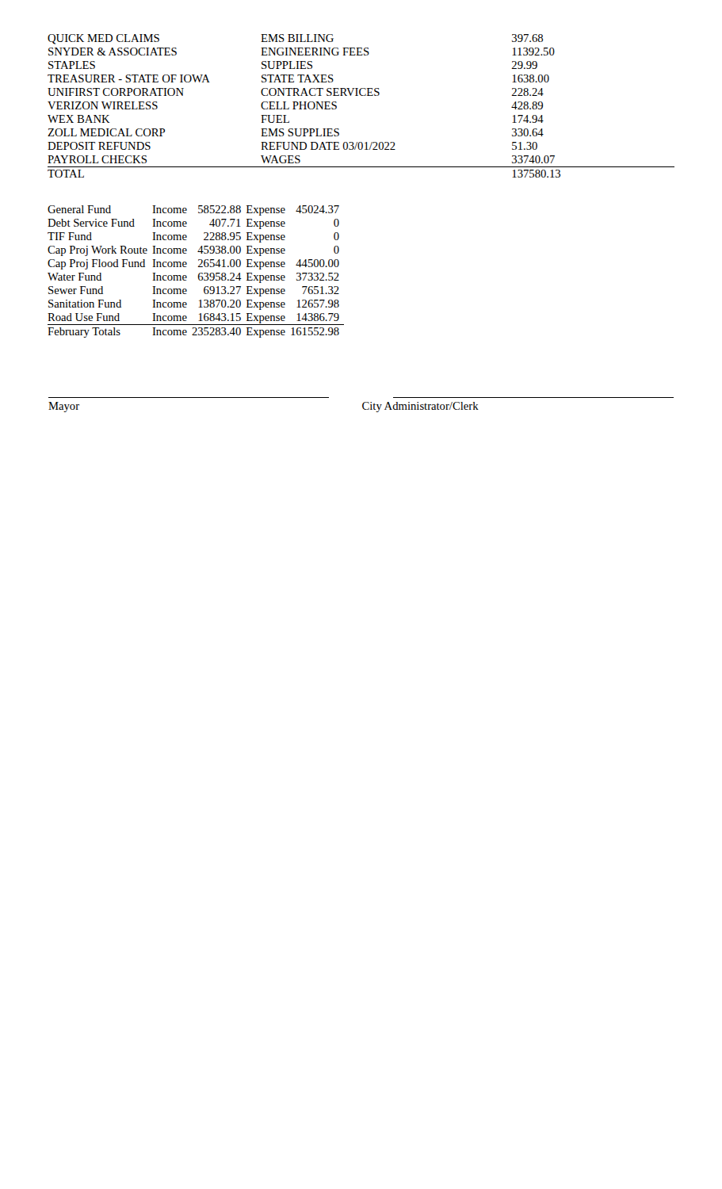| QUICK MED CLAIMS | EMS BILLING | 397.68 |
| SNYDER & ASSOCIATES | ENGINEERING FEES | 11392.50 |
| STAPLES | SUPPLIES | 29.99 |
| TREASURER - STATE OF IOWA | STATE TAXES | 1638.00 |
| UNIFIRST CORPORATION | CONTRACT SERVICES | 228.24 |
| VERIZON WIRELESS | CELL PHONES | 428.89 |
| WEX BANK | FUEL | 174.94 |
| ZOLL MEDICAL CORP | EMS SUPPLIES | 330.64 |
| DEPOSIT REFUNDS | REFUND DATE 03/01/2022 | 51.30 |
| PAYROLL CHECKS | WAGES | 33740.07 |
| TOTAL | | 137580.13 |
| General Fund | Income | 58522.88 | Expense | 45024.37 |
| Debt Service Fund | Income | 407.71 | Expense | 0 |
| TIF Fund | Income | 2288.95 | Expense | 0 |
| Cap Proj Work Route | Income | 45938.00 | Expense | 0 |
| Cap Proj Flood Fund | Income | 26541.00 | Expense | 44500.00 |
| Water Fund | Income | 63958.24 | Expense | 37332.52 |
| Sewer Fund | Income | 6913.27 | Expense | 7651.32 |
| Sanitation Fund | Income | 13870.20 | Expense | 12657.98 |
| Road Use Fund | Income | 16843.15 | Expense | 14386.79 |
| February Totals | Income | 235283.40 | Expense | 161552.98 |
| Mayor | City Administrator/Clerk |